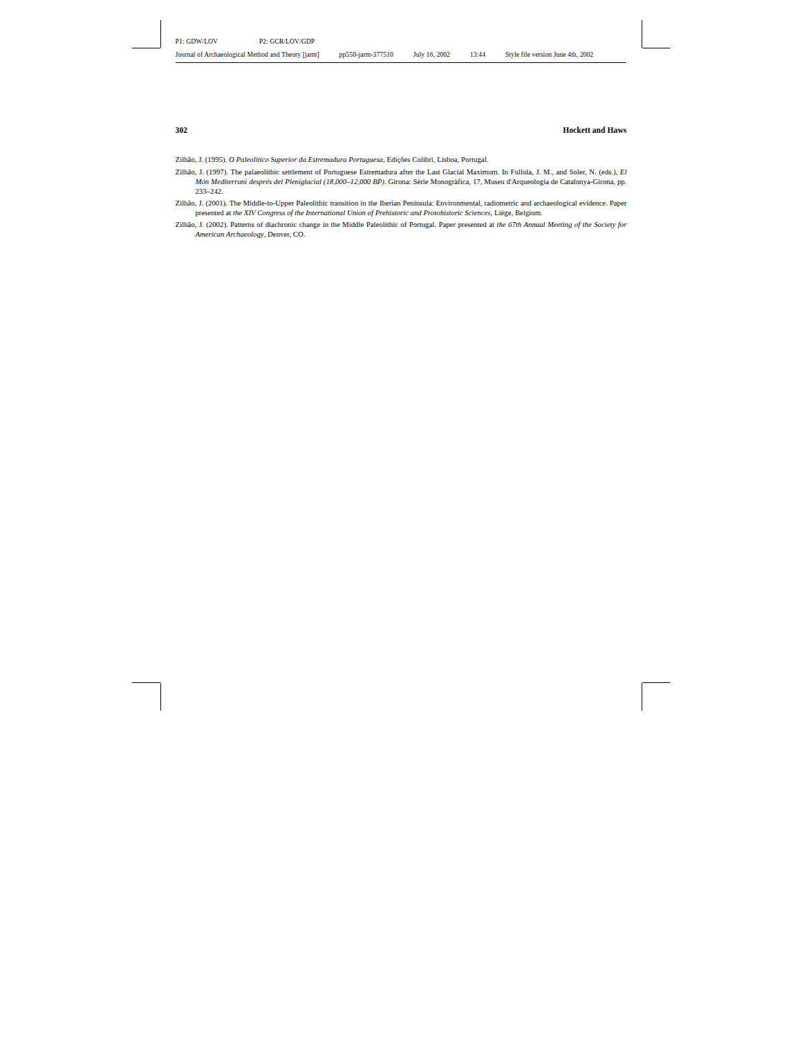P1: GDW/LOV P2: GCR/LOV/GDP
Journal of Archaeological Method and Theory [jamt] pp550-jarm-377510 July 16, 2002 13:44 Style file version June 4th, 2002
302 Hockett and Haws
Zilhão, J. (1995). O Paleolitico Superior da Estremadura Portuguesa, Edições Colibri, Lisboa, Portugal.
Zilhão, J. (1997). The palaeolithic settlement of Portuguese Estremadura after the Last Glacial Maximum. In Fullola, J. M., and Soler, N. (eds.), El Món Mediterrani després del Pleniglacial (18,000–12,000 BP). Girona: Sèrie Monogràfica, 17, Museu d'Arqueologia de Catalunya-Girona, pp. 233–242.
Zilhão, J. (2001). The Middle-to-Upper Paleolithic transition in the Iberian Peninsula: Environmental, radiometric and archaeological evidence. Paper presented at the XIV Congress of the International Union of Prehistoric and Protohistoric Sciences, Liège, Belgium.
Zilhão, J. (2002). Patterns of diachronic change in the Middle Paleolithic of Portugal. Paper presented at the 67th Annual Meeting of the Society for American Archaeology, Denver, CO.